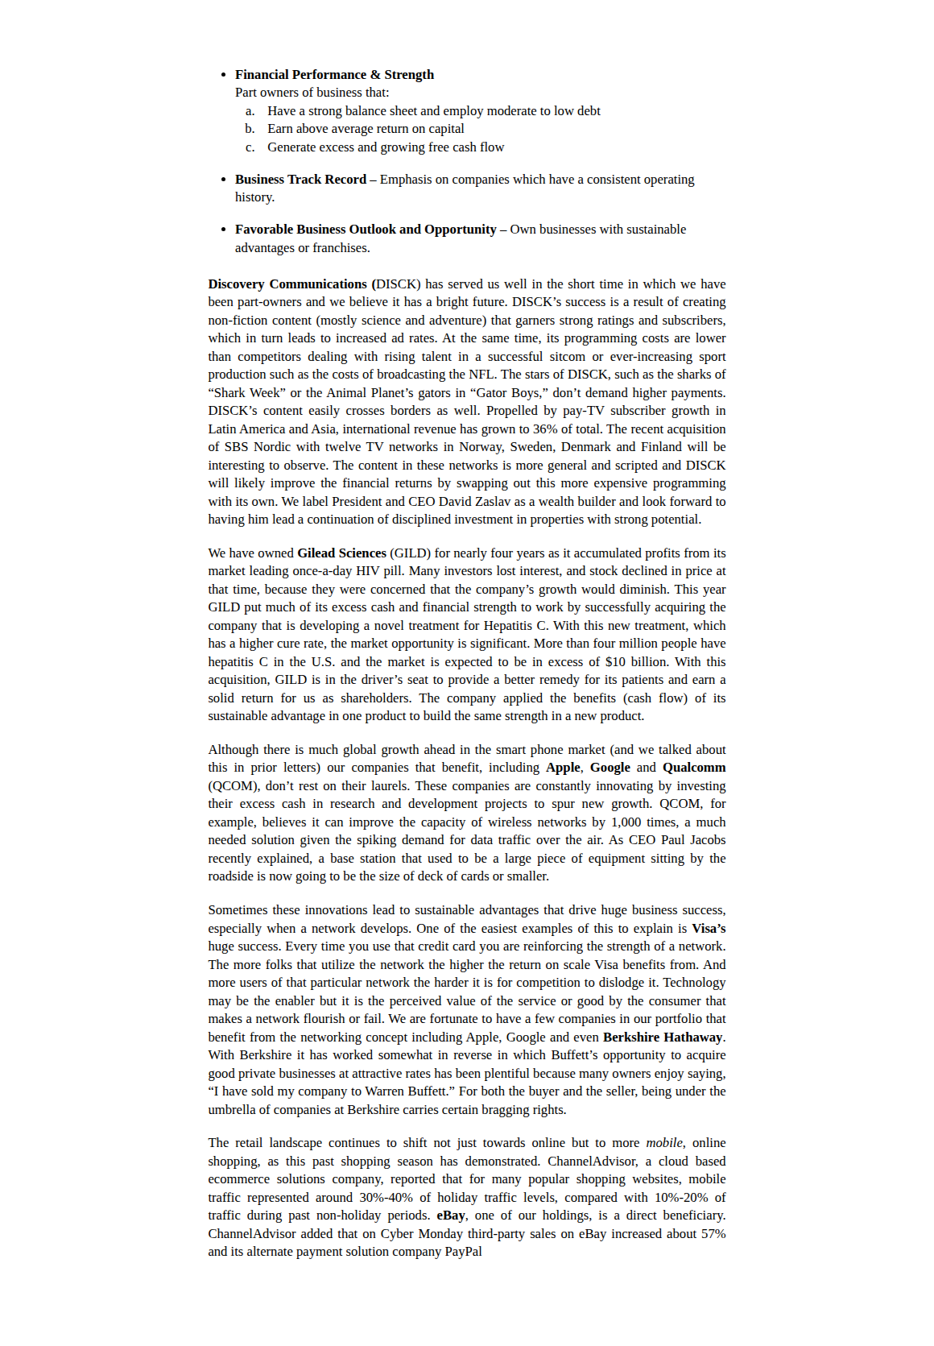Financial Performance & Strength
Part owners of business that:
Have a strong balance sheet and employ moderate to low debt
Earn above average return on capital
Generate excess and growing free cash flow
Business Track Record – Emphasis on companies which have a consistent operating history.
Favorable Business Outlook and Opportunity – Own businesses with sustainable advantages or franchises.
Discovery Communications (DISCK) has served us well in the short time in which we have been part-owners and we believe it has a bright future. DISCK’s success is a result of creating non-fiction content (mostly science and adventure) that garners strong ratings and subscribers, which in turn leads to increased ad rates. At the same time, its programming costs are lower than competitors dealing with rising talent in a successful sitcom or ever-increasing sport production such as the costs of broadcasting the NFL. The stars of DISCK, such as the sharks of “Shark Week” or the Animal Planet’s gators in “Gator Boys,” don’t demand higher payments. DISCK’s content easily crosses borders as well. Propelled by pay-TV subscriber growth in Latin America and Asia, international revenue has grown to 36% of total. The recent acquisition of SBS Nordic with twelve TV networks in Norway, Sweden, Denmark and Finland will be interesting to observe. The content in these networks is more general and scripted and DISCK will likely improve the financial returns by swapping out this more expensive programming with its own. We label President and CEO David Zaslav as a wealth builder and look forward to having him lead a continuation of disciplined investment in properties with strong potential.
We have owned Gilead Sciences (GILD) for nearly four years as it accumulated profits from its market leading once-a-day HIV pill. Many investors lost interest, and stock declined in price at that time, because they were concerned that the company’s growth would diminish. This year GILD put much of its excess cash and financial strength to work by successfully acquiring the company that is developing a novel treatment for Hepatitis C. With this new treatment, which has a higher cure rate, the market opportunity is significant. More than four million people have hepatitis C in the U.S. and the market is expected to be in excess of $10 billion. With this acquisition, GILD is in the driver’s seat to provide a better remedy for its patients and earn a solid return for us as shareholders. The company applied the benefits (cash flow) of its sustainable advantage in one product to build the same strength in a new product.
Although there is much global growth ahead in the smart phone market (and we talked about this in prior letters) our companies that benefit, including Apple, Google and Qualcomm (QCOM), don’t rest on their laurels. These companies are constantly innovating by investing their excess cash in research and development projects to spur new growth. QCOM, for example, believes it can improve the capacity of wireless networks by 1,000 times, a much needed solution given the spiking demand for data traffic over the air. As CEO Paul Jacobs recently explained, a base station that used to be a large piece of equipment sitting by the roadside is now going to be the size of deck of cards or smaller.
Sometimes these innovations lead to sustainable advantages that drive huge business success, especially when a network develops. One of the easiest examples of this to explain is Visa’s huge success. Every time you use that credit card you are reinforcing the strength of a network. The more folks that utilize the network the higher the return on scale Visa benefits from. And more users of that particular network the harder it is for competition to dislodge it. Technology may be the enabler but it is the perceived value of the service or good by the consumer that makes a network flourish or fail. We are fortunate to have a few companies in our portfolio that benefit from the networking concept including Apple, Google and even Berkshire Hathaway. With Berkshire it has worked somewhat in reverse in which Buffett’s opportunity to acquire good private businesses at attractive rates has been plentiful because many owners enjoy saying, “I have sold my company to Warren Buffett.” For both the buyer and the seller, being under the umbrella of companies at Berkshire carries certain bragging rights.
The retail landscape continues to shift not just towards online but to more mobile, online shopping, as this past shopping season has demonstrated. ChannelAdvisor, a cloud based ecommerce solutions company, reported that for many popular shopping websites, mobile traffic represented around 30%-40% of holiday traffic levels, compared with 10%-20% of traffic during past non-holiday periods. eBay, one of our holdings, is a direct beneficiary. ChannelAdvisor added that on Cyber Monday third-party sales on eBay increased about 57% and its alternate payment solution company PayPal